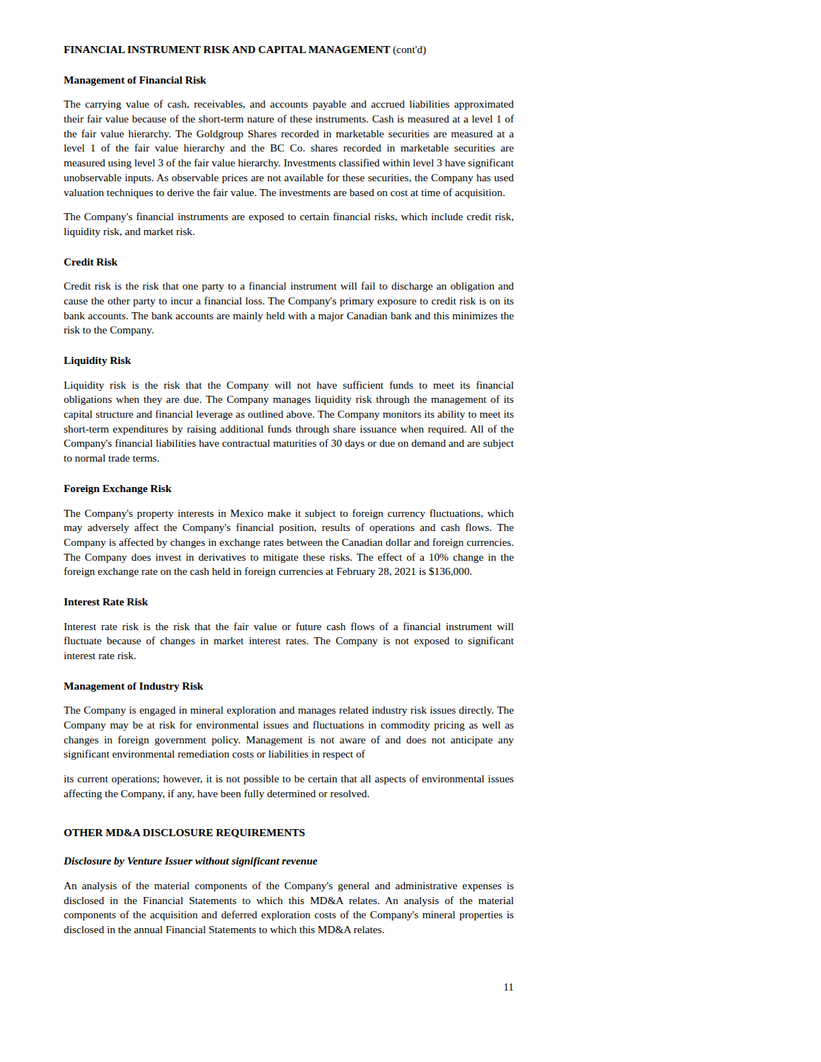FINANCIAL INSTRUMENT RISK AND CAPITAL MANAGEMENT (cont'd)
Management of Financial Risk
The carrying value of cash, receivables, and accounts payable and accrued liabilities approximated their fair value because of the short-term nature of these instruments. Cash is measured at a level 1 of the fair value hierarchy. The Goldgroup Shares recorded in marketable securities are measured at a level 1 of the fair value hierarchy and the BC Co. shares recorded in marketable securities are measured using level 3 of the fair value hierarchy. Investments classified within level 3 have significant unobservable inputs. As observable prices are not available for these securities, the Company has used valuation techniques to derive the fair value. The investments are based on cost at time of acquisition.
The Company's financial instruments are exposed to certain financial risks, which include credit risk, liquidity risk, and market risk.
Credit Risk
Credit risk is the risk that one party to a financial instrument will fail to discharge an obligation and cause the other party to incur a financial loss. The Company's primary exposure to credit risk is on its bank accounts. The bank accounts are mainly held with a major Canadian bank and this minimizes the risk to the Company.
Liquidity Risk
Liquidity risk is the risk that the Company will not have sufficient funds to meet its financial obligations when they are due. The Company manages liquidity risk through the management of its capital structure and financial leverage as outlined above. The Company monitors its ability to meet its short-term expenditures by raising additional funds through share issuance when required. All of the Company's financial liabilities have contractual maturities of 30 days or due on demand and are subject to normal trade terms.
Foreign Exchange Risk
The Company's property interests in Mexico make it subject to foreign currency fluctuations, which may adversely affect the Company's financial position, results of operations and cash flows. The Company is affected by changes in exchange rates between the Canadian dollar and foreign currencies. The Company does invest in derivatives to mitigate these risks. The effect of a 10% change in the foreign exchange rate on the cash held in foreign currencies at February 28, 2021 is $136,000.
Interest Rate Risk
Interest rate risk is the risk that the fair value or future cash flows of a financial instrument will fluctuate because of changes in market interest rates. The Company is not exposed to significant interest rate risk.
Management of Industry Risk
The Company is engaged in mineral exploration and manages related industry risk issues directly. The Company may be at risk for environmental issues and fluctuations in commodity pricing as well as changes in foreign government policy. Management is not aware of and does not anticipate any significant environmental remediation costs or liabilities in respect of
its current operations; however, it is not possible to be certain that all aspects of environmental issues affecting the Company, if any, have been fully determined or resolved.
OTHER MD&A DISCLOSURE REQUIREMENTS
Disclosure by Venture Issuer without significant revenue
An analysis of the material components of the Company's general and administrative expenses is disclosed in the Financial Statements to which this MD&A relates. An analysis of the material components of the acquisition and deferred exploration costs of the Company's mineral properties is disclosed in the annual Financial Statements to which this MD&A relates.
11